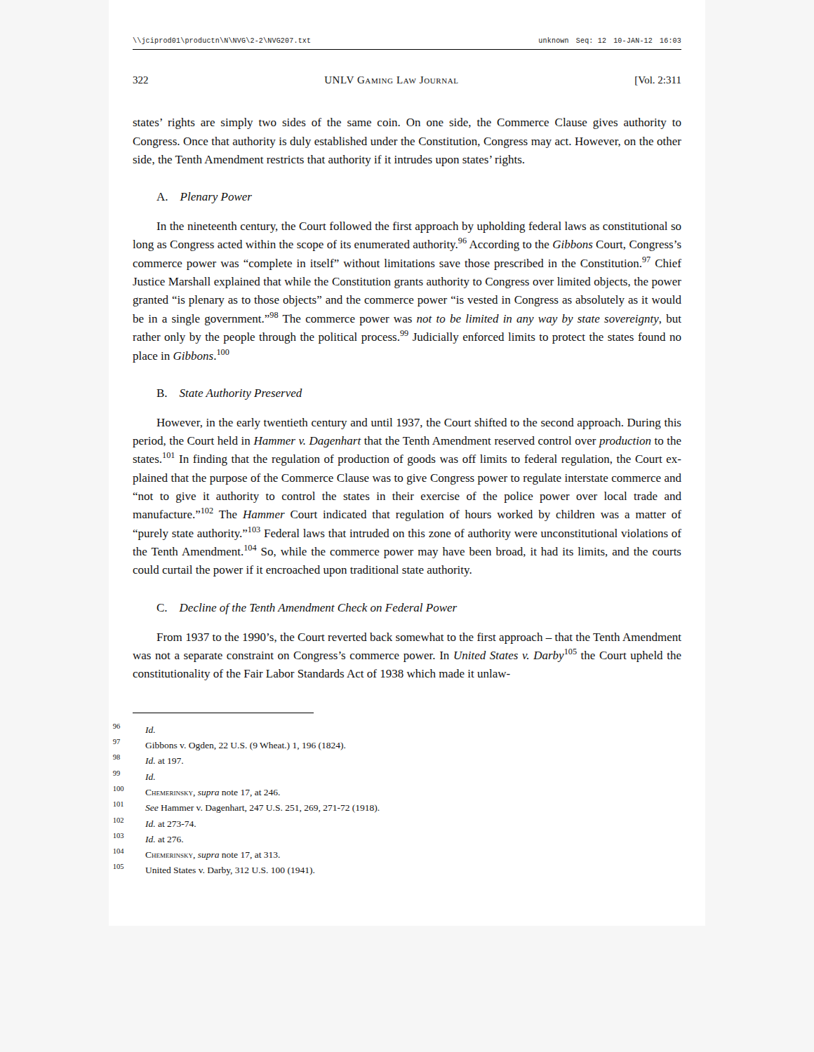\\jciprod01\productn\N\NVG\2-2\NVG207.txt unknown Seq: 12 10-JAN-12 16:03
322 UNLV Gaming Law Journal [Vol. 2:311
states’ rights are simply two sides of the same coin. On one side, the Commerce Clause gives authority to Congress. Once that authority is duly established under the Constitution, Congress may act. However, on the other side, the Tenth Amendment restricts that authority if it intrudes upon states’ rights.
A. Plenary Power
In the nineteenth century, the Court followed the first approach by upholding federal laws as constitutional so long as Congress acted within the scope of its enumerated authority.96 According to the Gibbons Court, Congress’s commerce power was “complete in itself” without limitations save those prescribed in the Constitution.97 Chief Justice Marshall explained that while the Constitution grants authority to Congress over limited objects, the power granted “is plenary as to those objects” and the commerce power “is vested in Congress as absolutely as it would be in a single government.”98 The commerce power was not to be limited in any way by state sovereignty, but rather only by the people through the political process.99 Judicially enforced limits to protect the states found no place in Gibbons.100
B. State Authority Preserved
However, in the early twentieth century and until 1937, the Court shifted to the second approach. During this period, the Court held in Hammer v. Dagenhart that the Tenth Amendment reserved control over production to the states.101 In finding that the regulation of production of goods was off limits to federal regulation, the Court explained that the purpose of the Commerce Clause was to give Congress power to regulate interstate commerce and “not to give it authority to control the states in their exercise of the police power over local trade and manufacture.”102 The Hammer Court indicated that regulation of hours worked by children was a matter of “purely state authority.”103 Federal laws that intruded on this zone of authority were unconstitutional violations of the Tenth Amendment.104 So, while the commerce power may have been broad, it had its limits, and the courts could curtail the power if it encroached upon traditional state authority.
C. Decline of the Tenth Amendment Check on Federal Power
From 1937 to the 1990’s, the Court reverted back somewhat to the first approach – that the Tenth Amendment was not a separate constraint on Congress’s commerce power. In United States v. Darby105 the Court upheld the constitutionality of the Fair Labor Standards Act of 1938 which made it unlaw-
96 Id.
97 Gibbons v. Ogden, 22 U.S. (9 Wheat.) 1, 196 (1824).
98 Id. at 197.
99 Id.
100 Chemerinsky, supra note 17, at 246.
101 See Hammer v. Dagenhart, 247 U.S. 251, 269, 271-72 (1918).
102 Id. at 273-74.
103 Id. at 276.
104 Chemerinsky, supra note 17, at 313.
105 United States v. Darby, 312 U.S. 100 (1941).